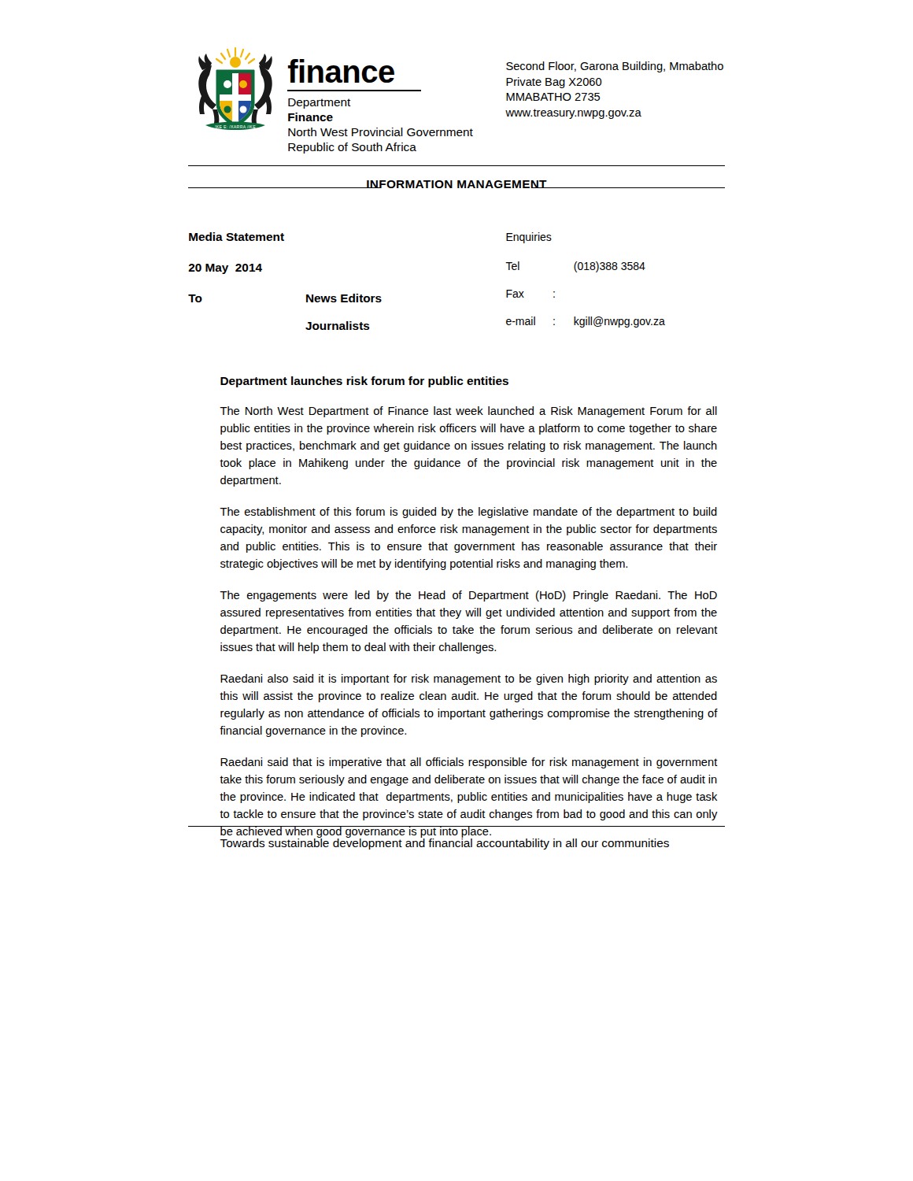!KE E: /XARRA //KE
finance
Department
Finance
North West Provincial Government
Republic of South Africa
Second Floor, Garona Building, Mmabatho
Private Bag X2060
MMABATHO 2735
www.treasury.nwpg.gov.za
INFORMATION MANAGEMENT
Media Statement
20 May 2014
To
News Editors
Journalists
Enquiries
| Tel | | (018)388 3584 |
| Fax | : | |
| e-mail | : | kgill@nwpg.gov.za |
Department launches risk forum for public entities
The North West Department of Finance last week launched a Risk Management Forum for all public entities in the province wherein risk officers will have a platform to come together to share best practices, benchmark and get guidance on issues relating to risk management. The launch took place in Mahikeng under the guidance of the provincial risk management unit in the department.
The establishment of this forum is guided by the legislative mandate of the department to build capacity, monitor and assess and enforce risk management in the public sector for departments and public entities. This is to ensure that government has reasonable assurance that their strategic objectives will be met by identifying potential risks and managing them.
The engagements were led by the Head of Department (HoD) Pringle Raedani. The HoD assured representatives from entities that they will get undivided attention and support from the department. He encouraged the officials to take the forum serious and deliberate on relevant issues that will help them to deal with their challenges.
Raedani also said it is important for risk management to be given high priority and attention as this will assist the province to realize clean audit. He urged that the forum should be attended regularly as non attendance of officials to important gatherings compromise the strengthening of financial governance in the province.
Raedani said that is imperative that all officials responsible for risk management in government take this forum seriously and engage and deliberate on issues that will change the face of audit in the province. He indicated that departments, public entities and municipalities have a huge task to tackle to ensure that the province’s state of audit changes from bad to good and this can only be achieved when good governance is put into place.
Towards sustainable development and financial accountability in all our communities